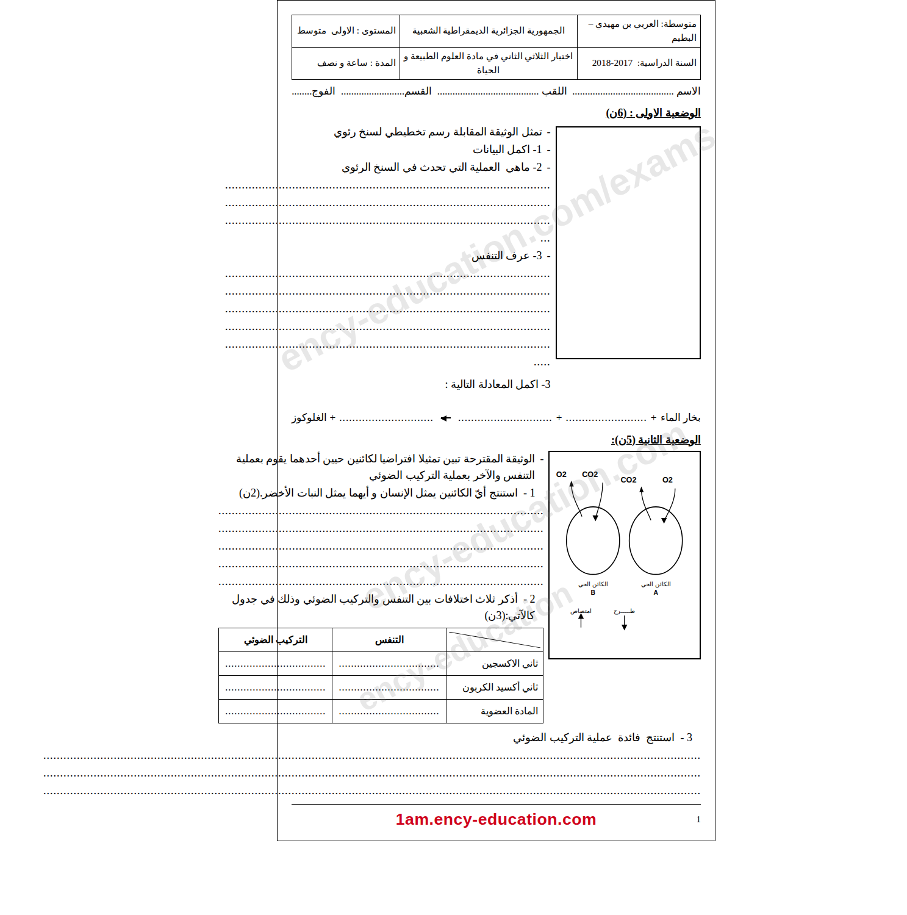ency-education.com/exams ency-education.com ency-education
| متوسطة: العربي بن مهيدي – البطيم | الجمهورية الجزائرية الديمقراطية الشعبية | المستوى : الاولى متوسط |
| السنة الدراسية: 2017-2018 | اختبار الثلاثي الثاني في مادة العلوم الطبيعة و الحياة | المدة : ساعة و نصف |
الاسم ........................................ اللقب ........................................ القسم......................... الفوج........
الوضعية الاولى : (6ن)
تمثل الوثيقة المقابلة رسم تخطيطي لسنخ رئوي
1- اكمل البيانات
2- ماهي العملية التي تحدث في السنخ الرئوي
.................................................................................................
.................................................................................................
.................................................................................................
...
3- عرف التنفس
.................................................................................................
.................................................................................................
.................................................................................................
.................................................................................................
.................................................................................................
.....
3- اكمل المعادلة التالية :
بخار الماء + ......................... + ............................. ............................. + الغلوكوز
الوضعية الثانية (5ن):
O2 CO2 CO2 O2 الكائن الحي B الكائن الحي A طـــــرح امتصاص
الوثيقة المقترحة تبين تمثيلا افتراضيا لكائنين حيين أحدهما يقوم بعملية التنفس والآخر بعملية التركيب الضوئي
1 - استنتج أيّ الكائنين يمثل الإنسان و أيهما يمثل النبات الأخضر.(2ن)
.................................................................................................
.................................................................................................
.................................................................................................
.................................................................................................
.................................................................................................
2 - أذكر ثلاث اختلافات بين التنفس والتركيب الضوئي وذلك في جدول كالآتي:(3ن)
| | التنفس | التركيب الضوئي |
| ثاني الاكسجين | ................................. | ................................. |
| ثاني أكسيد الكربون | ................................. | ................................. |
| المادة العضوية | ................................. | ................................. |
3 - استنتج فائدة عملية التركيب الضوئي
.................................................................................................................................................................................................................
.................................................................................................................................................................................................................
.................................................................................................................................................................................................................
1
1am.ency-education.com
1